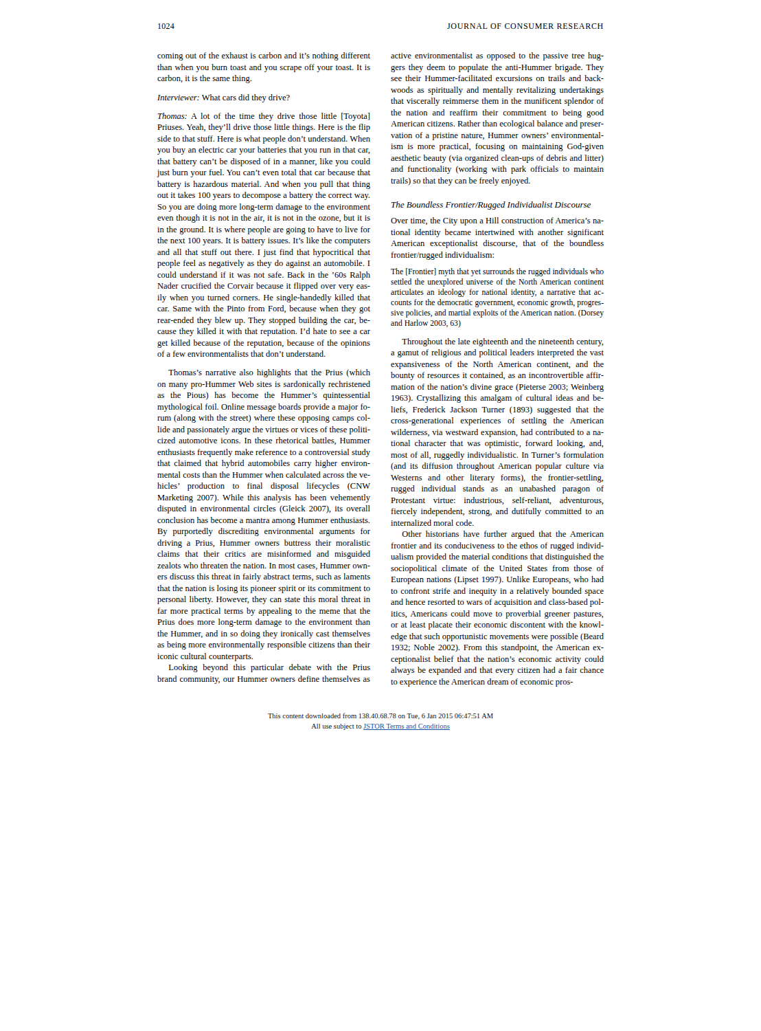1024 Journal of Consumer Research
coming out of the exhaust is carbon and it’s nothing different than when you burn toast and you scrape off your toast. It is carbon, it is the same thing.
Interviewer: What cars did they drive?
Thomas: A lot of the time they drive those little [Toyota] Priuses. Yeah, they’ll drive those little things. Here is the flip side to that stuff. Here is what people don’t understand. When you buy an electric car your batteries that you run in that car, that battery can’t be disposed of in a manner, like you could just burn your fuel. You can’t even total that car because that battery is hazardous material. And when you pull that thing out it takes 100 years to decompose a battery the correct way. So you are doing more long-term damage to the environment even though it is not in the air, it is not in the ozone, but it is in the ground. It is where people are going to have to live for the next 100 years. It is battery issues. It’s like the computers and all that stuff out there. I just find that hypocritical that people feel as negatively as they do against an automobile. I could understand if it was not safe. Back in the ’60s Ralph Nader crucified the Corvair because it flipped over very easily when you turned corners. He single-handedly killed that car. Same with the Pinto from Ford, because when they got rear-ended they blew up. They stopped building the car, because they killed it with that reputation. I’d hate to see a car get killed because of the reputation, because of the opinions of a few environmentalists that don’t understand.
Thomas’s narrative also highlights that the Prius (which on many pro-Hummer Web sites is sardonically rechristened as the Pious) has become the Hummer’s quintessential mythological foil. Online message boards provide a major forum (along with the street) where these opposing camps collide and passionately argue the virtues or vices of these politicized automotive icons. In these rhetorical battles, Hummer enthusiasts frequently make reference to a controversial study that claimed that hybrid automobiles carry higher environmental costs than the Hummer when calculated across the vehicles’ production to final disposal lifecycles (CNW Marketing 2007). While this analysis has been vehemently disputed in environmental circles (Gleick 2007), its overall conclusion has become a mantra among Hummer enthusiasts. By purportedly discrediting environmental arguments for driving a Prius, Hummer owners buttress their moralistic claims that their critics are misinformed and misguided zealots who threaten the nation. In most cases, Hummer owners discuss this threat in fairly abstract terms, such as laments that the nation is losing its pioneer spirit or its commitment to personal liberty. However, they can state this moral threat in far more practical terms by appealing to the meme that the Prius does more long-term damage to the environment than the Hummer, and in so doing they ironically cast themselves as being more environmentally responsible citizens than their iconic cultural counterparts.
Looking beyond this particular debate with the Prius brand community, our Hummer owners define themselves as active environmentalist as opposed to the passive tree huggers they deem to populate the anti-Hummer brigade. They see their Hummer-facilitated excursions on trails and backwoods as spiritually and mentally revitalizing undertakings that viscerally reimmerse them in the munificent splendor of the nation and reaffirm their commitment to being good American citizens. Rather than ecological balance and preservation of a pristine nature, Hummer owners’ environmentalism is more practical, focusing on maintaining God-given aesthetic beauty (via organized clean-ups of debris and litter) and functionality (working with park officials to maintain trails) so that they can be freely enjoyed.
The Boundless Frontier/Rugged Individualist Discourse
Over time, the City upon a Hill construction of America’s national identity became intertwined with another significant American exceptionalist discourse, that of the boundless frontier/rugged individualism:
The [Frontier] myth that yet surrounds the rugged individuals who settled the unexplored universe of the North American continent articulates an ideology for national identity, a narrative that accounts for the democratic government, economic growth, progressive policies, and martial exploits of the American nation. (Dorsey and Harlow 2003, 63)
Throughout the late eighteenth and the nineteenth century, a gamut of religious and political leaders interpreted the vast expansiveness of the North American continent, and the bounty of resources it contained, as an incontrovertible affirmation of the nation’s divine grace (Pieterse 2003; Weinberg 1963). Crystallizing this amalgam of cultural ideas and beliefs, Frederick Jackson Turner (1893) suggested that the cross-generational experiences of settling the American wilderness, via westward expansion, had contributed to a national character that was optimistic, forward looking, and, most of all, ruggedly individualistic. In Turner’s formulation (and its diffusion throughout American popular culture via Westerns and other literary forms), the frontier-settling, rugged individual stands as an unabashed paragon of Protestant virtue: industrious, self-reliant, adventurous, fiercely independent, strong, and dutifully committed to an internalized moral code.
Other historians have further argued that the American frontier and its conduciveness to the ethos of rugged individualism provided the material conditions that distinguished the sociopolitical climate of the United States from those of European nations (Lipset 1997). Unlike Europeans, who had to confront strife and inequity in a relatively bounded space and hence resorted to wars of acquisition and class-based politics, Americans could move to proverbial greener pastures, or at least placate their economic discontent with the knowledge that such opportunistic movements were possible (Beard 1932; Noble 2002). From this standpoint, the American exceptionalist belief that the nation’s economic activity could always be expanded and that every citizen had a fair chance to experience the American dream of economic pros-
This content downloaded from 138.40.68.78 on Tue, 6 Jan 2015 06:47:51 AM
All use subject to JSTOR Terms and Conditions